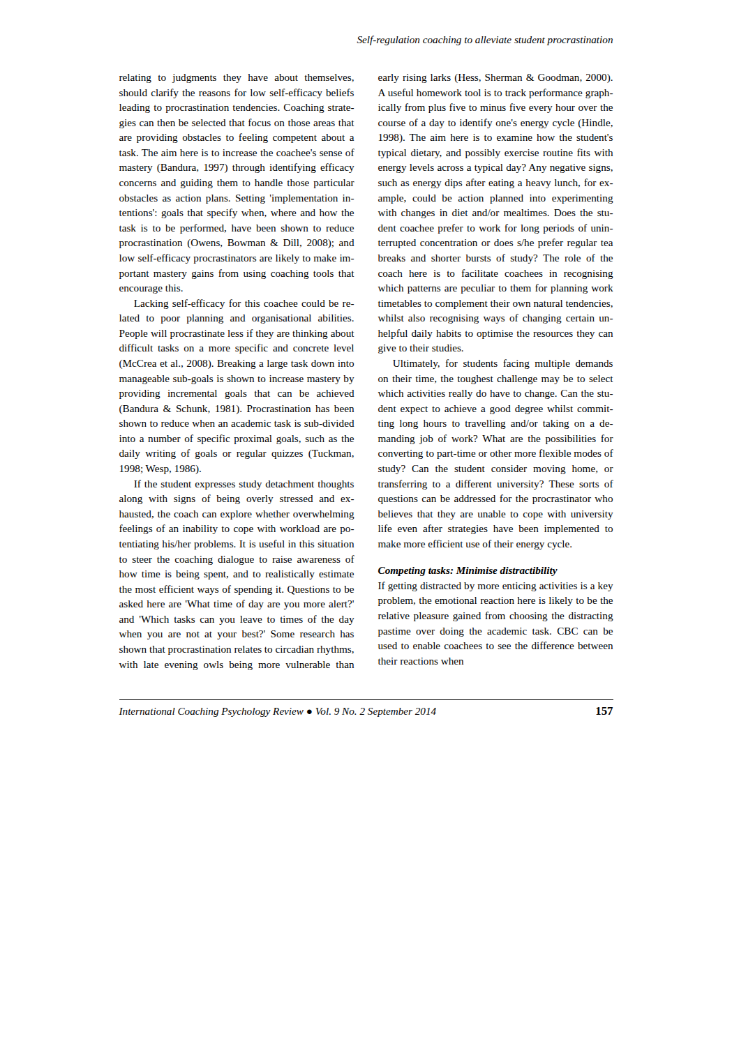Self-regulation coaching to alleviate student procrastination
relating to judgments they have about themselves, should clarify the reasons for low self-efficacy beliefs leading to procrastination tendencies. Coaching strategies can then be selected that focus on those areas that are providing obstacles to feeling competent about a task. The aim here is to increase the coachee's sense of mastery (Bandura, 1997) through identifying efficacy concerns and guiding them to handle those particular obstacles as action plans. Setting 'implementation intentions': goals that specify when, where and how the task is to be performed, have been shown to reduce procrastination (Owens, Bowman & Dill, 2008); and low self-efficacy procrastinators are likely to make important mastery gains from using coaching tools that encourage this.
Lacking self-efficacy for this coachee could be related to poor planning and organisational abilities. People will procrastinate less if they are thinking about difficult tasks on a more specific and concrete level (McCrea et al., 2008). Breaking a large task down into manageable sub-goals is shown to increase mastery by providing incremental goals that can be achieved (Bandura & Schunk, 1981). Procrastination has been shown to reduce when an academic task is sub-divided into a number of specific proximal goals, such as the daily writing of goals or regular quizzes (Tuckman, 1998; Wesp, 1986).
If the student expresses study detachment thoughts along with signs of being overly stressed and exhausted, the coach can explore whether overwhelming feelings of an inability to cope with workload are potentiating his/her problems. It is useful in this situation to steer the coaching dialogue to raise awareness of how time is being spent, and to realistically estimate the most efficient ways of spending it. Questions to be asked here are 'What time of day are you more alert?' and 'Which tasks can you leave to times of the day when you are not at your best?' Some research has shown that procrastination relates to circadian rhythms, with late evening owls being more vulnerable than early rising larks (Hess, Sherman & Goodman, 2000). A useful homework tool is to track performance graphically from plus five to minus five every hour over the course of a day to identify one's energy cycle (Hindle, 1998). The aim here is to examine how the student's typical dietary, and possibly exercise routine fits with energy levels across a typical day? Any negative signs, such as energy dips after eating a heavy lunch, for example, could be action planned into experimenting with changes in diet and/or mealtimes. Does the student coachee prefer to work for long periods of uninterrupted concentration or does s/he prefer regular tea breaks and shorter bursts of study? The role of the coach here is to facilitate coachees in recognising which patterns are peculiar to them for planning work timetables to complement their own natural tendencies, whilst also recognising ways of changing certain unhelpful daily habits to optimise the resources they can give to their studies.
Ultimately, for students facing multiple demands on their time, the toughest challenge may be to select which activities really do have to change. Can the student expect to achieve a good degree whilst committing long hours to travelling and/or taking on a demanding job of work? What are the possibilities for converting to part-time or other more flexible modes of study? Can the student consider moving home, or transferring to a different university? These sorts of questions can be addressed for the procrastinator who believes that they are unable to cope with university life even after strategies have been implemented to make more efficient use of their energy cycle.
Competing tasks: Minimise distractibility
If getting distracted by more enticing activities is a key problem, the emotional reaction here is likely to be the relative pleasure gained from choosing the distracting pastime over doing the academic task. CBC can be used to enable coachees to see the difference between their reactions when
International Coaching Psychology Review ● Vol. 9 No. 2 September 2014 157